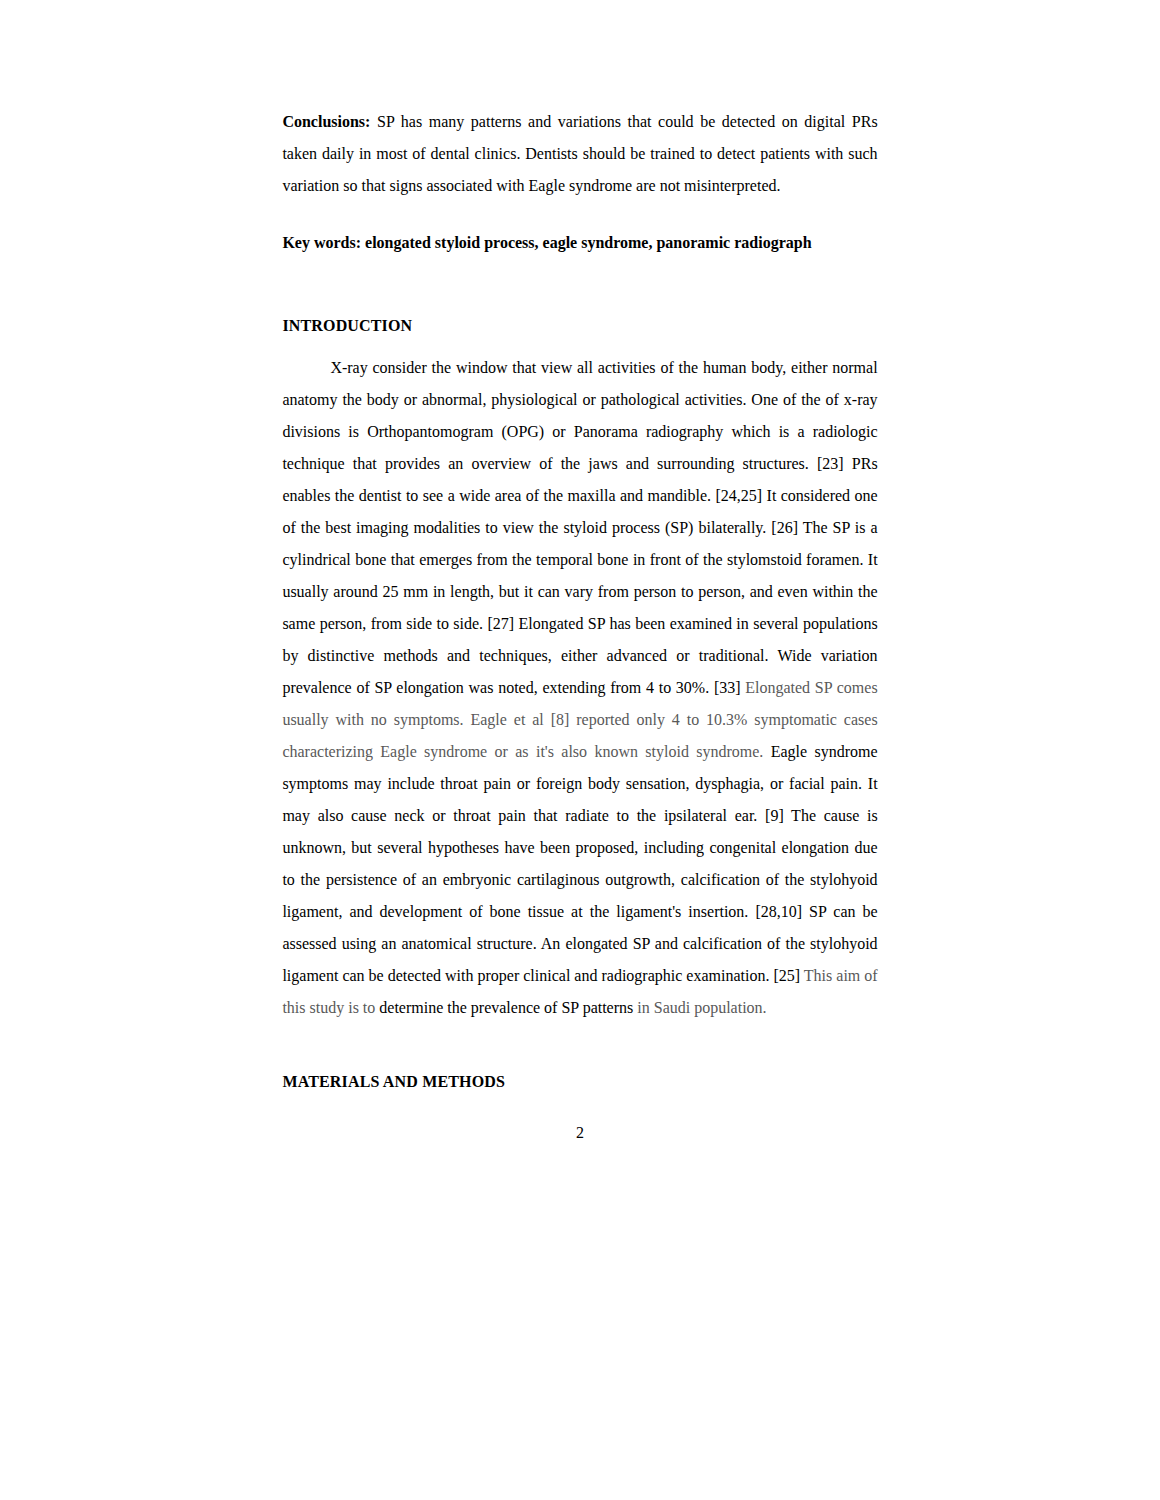Conclusions: SP has many patterns and variations that could be detected on digital PRs taken daily in most of dental clinics. Dentists should be trained to detect patients with such variation so that signs associated with Eagle syndrome are not misinterpreted.
Key words: elongated styloid process, eagle syndrome, panoramic radiograph
INTRODUCTION
X-ray consider the window that view all activities of the human body, either normal anatomy the body or abnormal, physiological or pathological activities. One of the of x-ray divisions is Orthopantomogram (OPG) or Panorama radiography which is a radiologic technique that provides an overview of the jaws and surrounding structures. [23] PRs enables the dentist to see a wide area of the maxilla and mandible. [24,25] It considered one of the best imaging modalities to view the styloid process (SP) bilaterally. [26] The SP is a cylindrical bone that emerges from the temporal bone in front of the stylomstoid foramen. It usually around 25 mm in length, but it can vary from person to person, and even within the same person, from side to side. [27] Elongated SP has been examined in several populations by distinctive methods and techniques, either advanced or traditional. Wide variation prevalence of SP elongation was noted, extending from 4 to 30%. [33] Elongated SP comes usually with no symptoms. Eagle et al [8] reported only 4 to 10.3% symptomatic cases characterizing Eagle syndrome or as it's also known styloid syndrome. Eagle syndrome symptoms may include throat pain or foreign body sensation, dysphagia, or facial pain. It may also cause neck or throat pain that radiate to the ipsilateral ear. [9] The cause is unknown, but several hypotheses have been proposed, including congenital elongation due to the persistence of an embryonic cartilaginous outgrowth, calcification of the stylohyoid ligament, and development of bone tissue at the ligament's insertion. [28,10] SP can be assessed using an anatomical structure. An elongated SP and calcification of the stylohyoid ligament can be detected with proper clinical and radiographic examination. [25] This aim of this study is to determine the prevalence of SP patterns in Saudi population.
MATERIALS AND METHODS
2